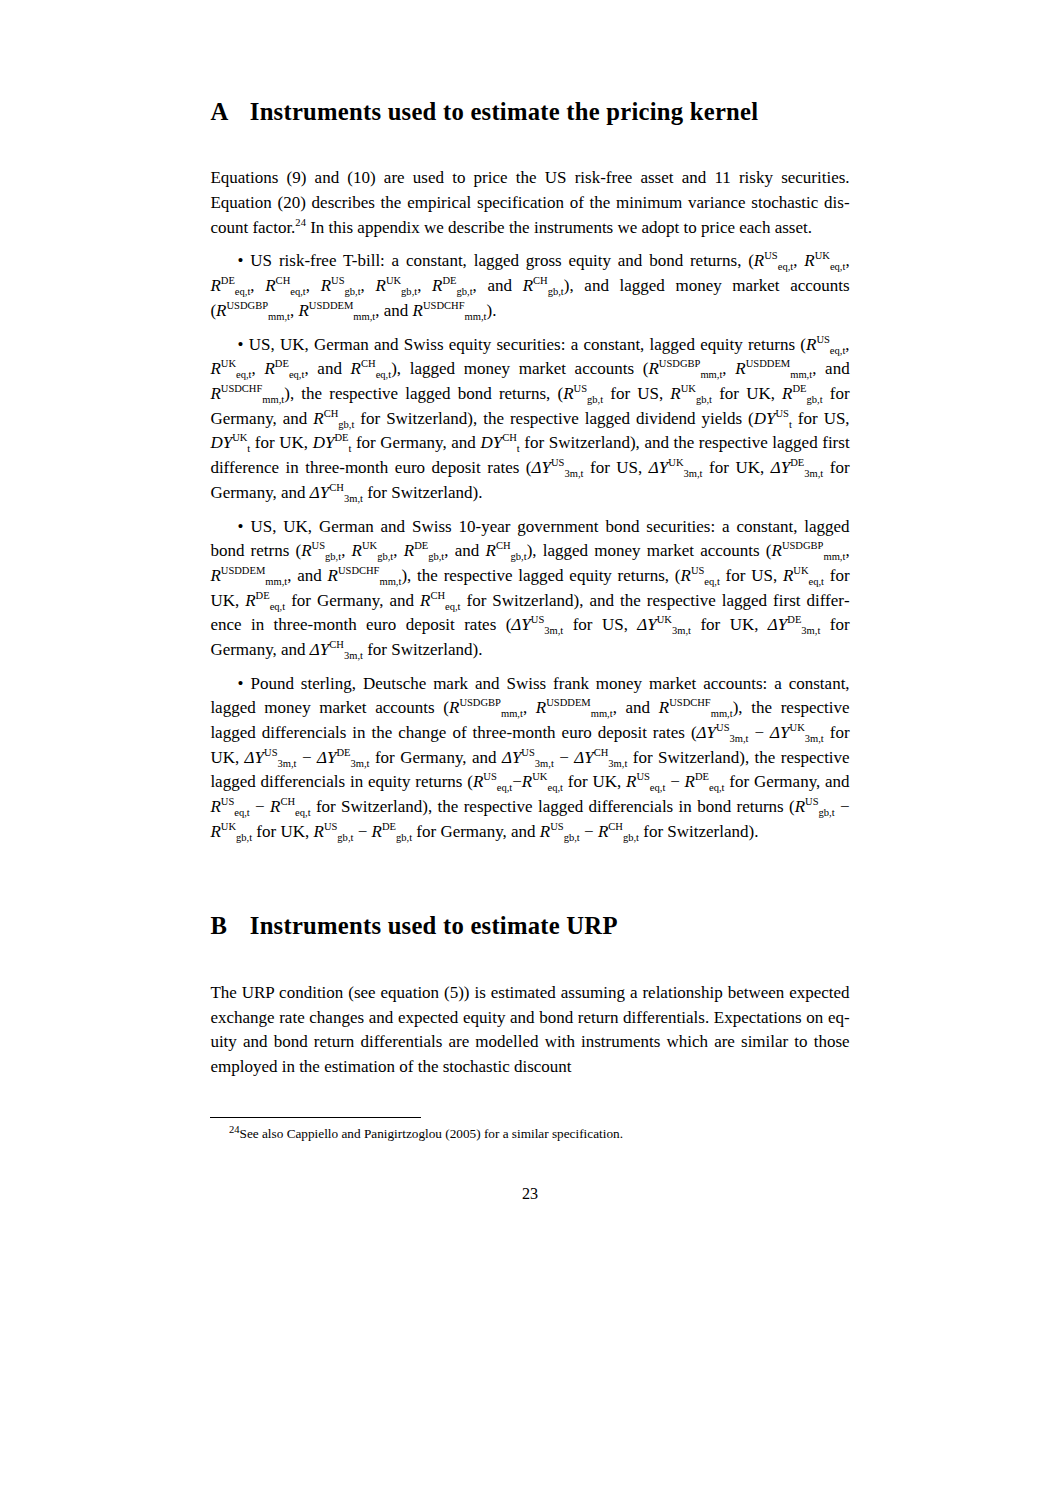AInstruments used to estimate the pricing kernel
Equations (9) and (10) are used to price the US risk-free asset and 11 risky securities. Equation (20) describes the empirical specification of the minimum variance stochastic discount factor.24 In this appendix we describe the instruments we adopt to price each asset.
US risk-free T-bill: a constant, lagged gross equity and bond returns, (RUSeq,t, RUKeq,t, RDEeq,t, RCHeq,t, RUSgb,t, RUKgb,t, RDEgb,t, and RCHgb,t), and lagged money market accounts (RUSDGBPmm,t, RUSDDEMmm,t, and RUSDCHFmm,t).
US, UK, German and Swiss equity securities: a constant, lagged equity returns (RUSeq,t, RUKeq,t, RDEeq,t, and RCHeq,t), lagged money market accounts (RUSDGBPmm,t, RUSDDEMmm,t, and RUSDCHFmm,t), the respective lagged bond returns, (RUSgb,t for US, RUKgb,t for UK, RDEgb,t for Germany, and RCHgb,t for Switzerland), the respective lagged dividend yields (DYUSt for US, DYUKt for UK, DYDEt for Germany, and DYCHt for Switzerland), and the respective lagged first difference in three-month euro deposit rates (ΔYUS3m,t for US, ΔYUK3m,t for UK, ΔYDE3m,t for Germany, and ΔYCH3m,t for Switzerland).
US, UK, German and Swiss 10-year government bond securities: a constant, lagged bond retrns (RUSgb,t, RUKgb,t, RDEgb,t, and RCHgb,t), lagged money market accounts (RUSDGBPmm,t, RUSDDEMmm,t, and RUSDCHFmm,t), the respective lagged equity returns, (RUSeq,t for US, RUKeq,t for UK, RDEeq,t for Germany, and RCHeq,t for Switzerland), and the respective lagged first difference in three-month euro deposit rates (ΔYUS3m,t for US, ΔYUK3m,t for UK, ΔYDE3m,t for Germany, and ΔYCH3m,t for Switzerland).
Pound sterling, Deutsche mark and Swiss frank money market accounts: a constant, lagged money market accounts (RUSDGBPmm,t, RUSDDEMmm,t, and RUSDCHFmm,t), the respective lagged differencials in the change of three-month euro deposit rates (ΔYUS3m,t − ΔYUK3m,t for UK, ΔYUS3m,t − ΔYDE3m,t for Germany, and ΔYUS3m,t − ΔYCH3m,t for Switzerland), the respective lagged differencials in equity returns (RUSeq,t−RUKeq,t for UK, RUSeq,t − RDEeq,t for Germany, and RUSeq,t − RCHeq,t for Switzerland), the respective lagged differencials in bond returns (RUSgb,t − RUKgb,t for UK, RUSgb,t − RDEgb,t for Germany, and RUSgb,t − RCHgb,t for Switzerland).
BInstruments used to estimate URP
The URP condition (see equation (5)) is estimated assuming a relationship between expected exchange rate changes and expected equity and bond return differentials. Expectations on equity and bond return differentials are modelled with instruments which are similar to those employed in the estimation of the stochastic discount
24See also Cappiello and Panigirtzoglou (2005) for a similar specification.
23